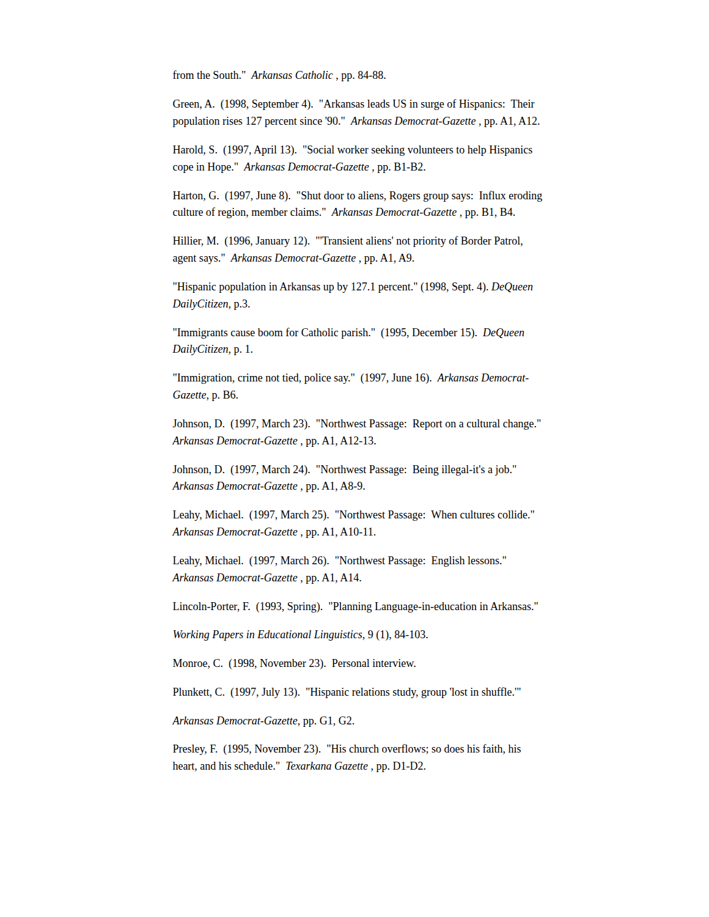from the South." Arkansas Catholic , pp. 84-88.
Green, A. (1998, September 4). "Arkansas leads US in surge of Hispanics: Their population rises 127 percent since '90." Arkansas Democrat-Gazette , pp. A1, A12.
Harold, S. (1997, April 13). "Social worker seeking volunteers to help Hispanics cope in Hope." Arkansas Democrat-Gazette , pp. B1-B2.
Harton, G. (1997, June 8). "Shut door to aliens, Rogers group says: Influx eroding culture of region, member claims." Arkansas Democrat-Gazette , pp. B1, B4.
Hillier, M. (1996, January 12). "'Transient aliens' not priority of Border Patrol, agent says." Arkansas Democrat-Gazette , pp. A1, A9.
"Hispanic population in Arkansas up by 127.1 percent." (1998, Sept. 4). DeQueen DailyCitizen, p.3.
"Immigrants cause boom for Catholic parish." (1995, December 15). DeQueen DailyCitizen, p. 1.
"Immigration, crime not tied, police say." (1997, June 16). Arkansas Democrat-Gazette, p. B6.
Johnson, D. (1997, March 23). "Northwest Passage: Report on a cultural change." Arkansas Democrat-Gazette , pp. A1, A12-13.
Johnson, D. (1997, March 24). "Northwest Passage: Being illegal-it's a job." Arkansas Democrat-Gazette , pp. A1, A8-9.
Leahy, Michael. (1997, March 25). "Northwest Passage: When cultures collide." Arkansas Democrat-Gazette , pp. A1, A10-11.
Leahy, Michael. (1997, March 26). "Northwest Passage: English lessons." Arkansas Democrat-Gazette , pp. A1, A14.
Lincoln-Porter, F. (1993, Spring). "Planning Language-in-education in Arkansas."
Working Papers in Educational Linguistics, 9 (1), 84-103.
Monroe, C. (1998, November 23). Personal interview.
Plunkett, C. (1997, July 13). "Hispanic relations study, group 'lost in shuffle.'"
Arkansas Democrat-Gazette, pp. G1, G2.
Presley, F. (1995, November 23). "His church overflows; so does his faith, his heart, and his schedule." Texarkana Gazette , pp. D1-D2.